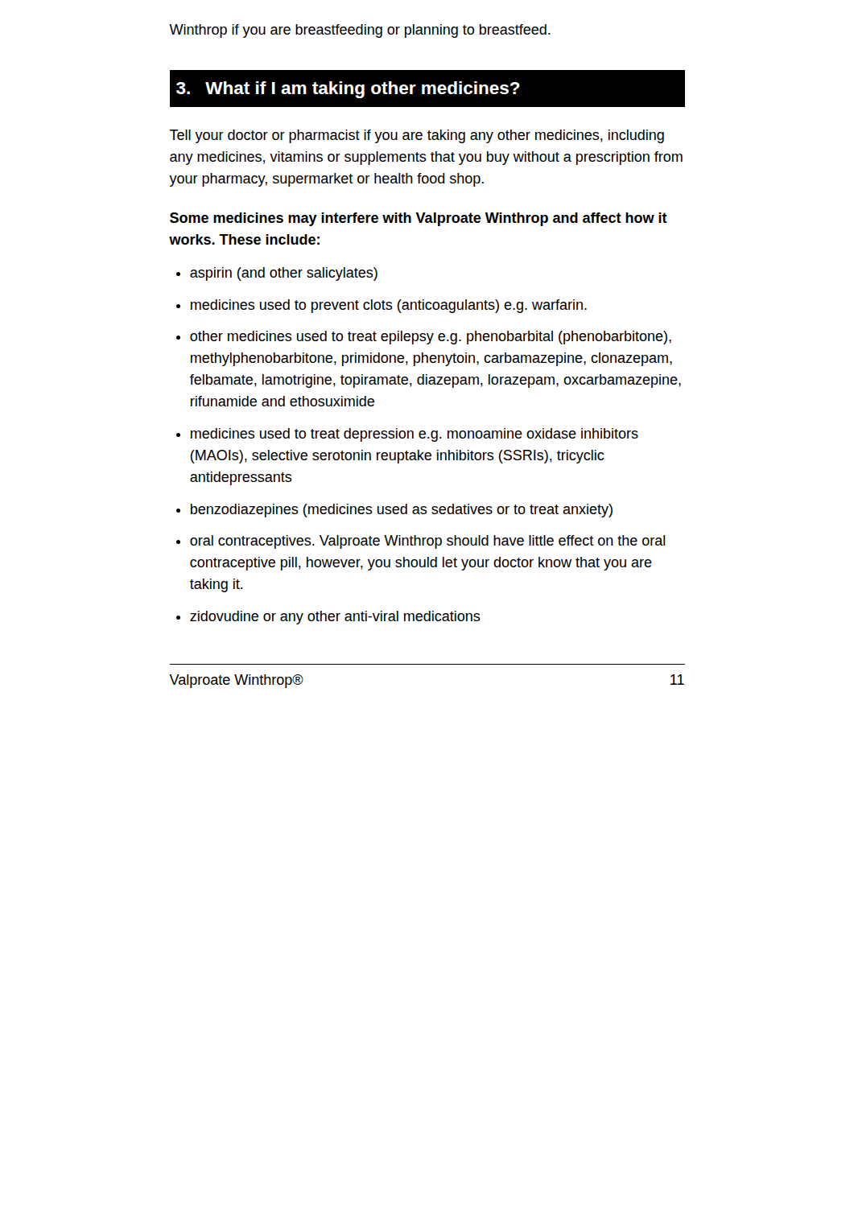Winthrop if you are breastfeeding or planning to breastfeed.
3. What if I am taking other medicines?
Tell your doctor or pharmacist if you are taking any other medicines, including any medicines, vitamins or supplements that you buy without a prescription from your pharmacy, supermarket or health food shop.
Some medicines may interfere with Valproate Winthrop and affect how it works. These include:
aspirin (and other salicylates)
medicines used to prevent clots (anticoagulants) e.g. warfarin.
other medicines used to treat epilepsy e.g. phenobarbital (phenobarbitone), methylphenobarbitone, primidone, phenytoin, carbamazepine, clonazepam, felbamate, lamotrigine, topiramate, diazepam, lorazepam, oxcarbamazepine, rifunamide and ethosuximide
medicines used to treat depression e.g. monoamine oxidase inhibitors (MAOIs), selective serotonin reuptake inhibitors (SSRIs), tricyclic antidepressants
benzodiazepines (medicines used as sedatives or to treat anxiety)
oral contraceptives. Valproate Winthrop should have little effect on the oral contraceptive pill, however, you should let your doctor know that you are taking it.
zidovudine or any other anti-viral medications
Valproate Winthrop® 11